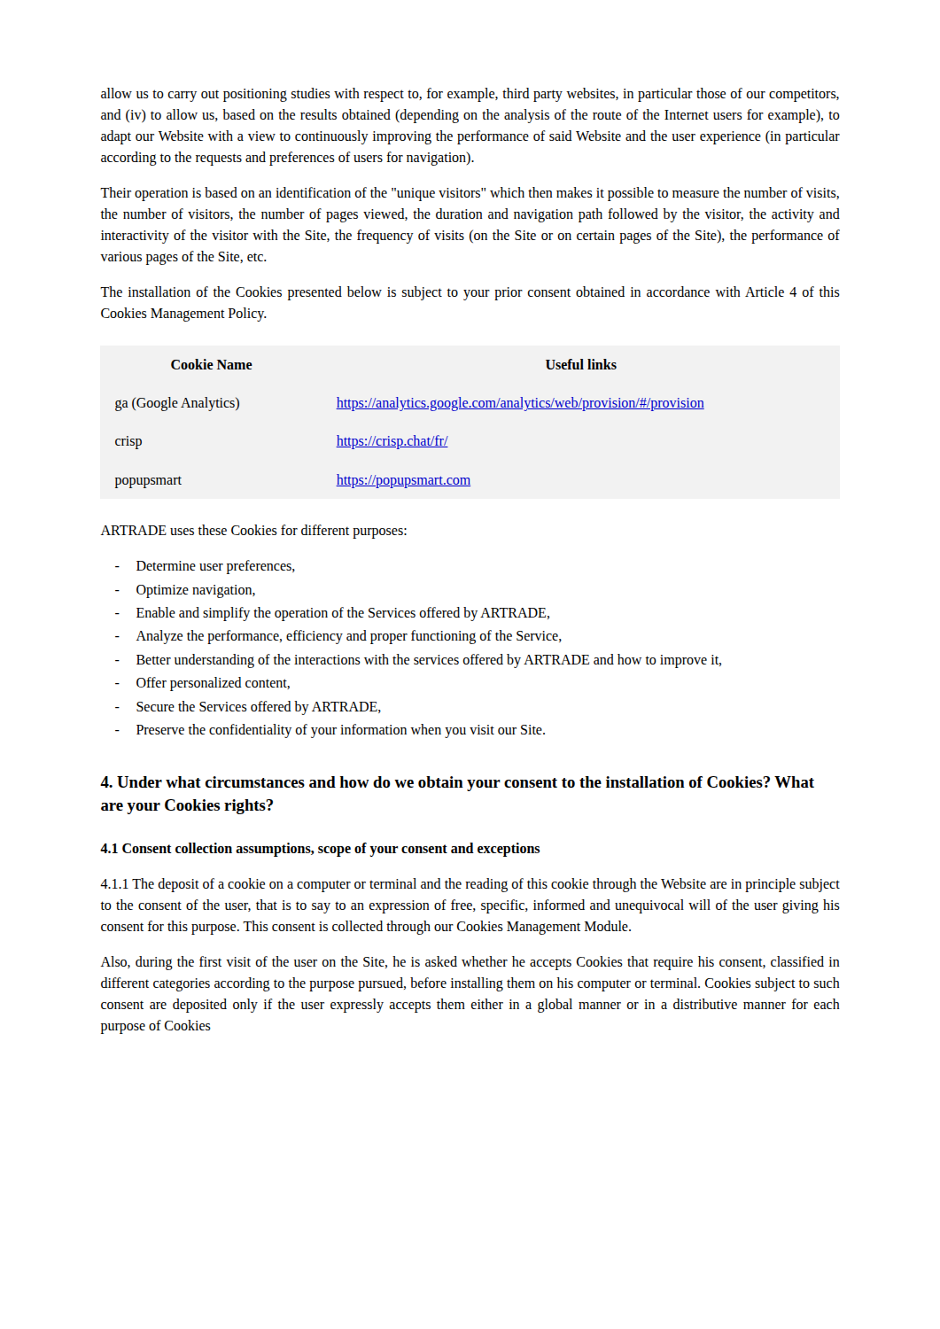allow us to carry out positioning studies with respect to, for example, third party websites, in particular those of our competitors, and (iv) to allow us, based on the results obtained (depending on the analysis of the route of the Internet users for example), to adapt our Website with a view to continuously improving the performance of said Website and the user experience (in particular according to the requests and preferences of users for navigation).
Their operation is based on an identification of the "unique visitors" which then makes it possible to measure the number of visits, the number of visitors, the number of pages viewed, the duration and navigation path followed by the visitor, the activity and interactivity of the visitor with the Site, the frequency of visits (on the Site or on certain pages of the Site), the performance of various pages of the Site, etc.
The installation of the Cookies presented below is subject to your prior consent obtained in accordance with Article 4 of this Cookies Management Policy.
| Cookie Name | Useful links |
| --- | --- |
| ga (Google Analytics) | https://analytics.google.com/analytics/web/provision/#/provision |
| crisp | https://crisp.chat/fr/ |
| popupsmart | https://popupsmart.com |
ARTRADE uses these Cookies for different purposes:
Determine user preferences,
Optimize navigation,
Enable and simplify the operation of the Services offered by ARTRADE,
Analyze the performance, efficiency and proper functioning of the Service,
Better understanding of the interactions with the services offered by ARTRADE and how to improve it,
Offer personalized content,
Secure the Services offered by ARTRADE,
Preserve the confidentiality of your information when you visit our Site.
4. Under what circumstances and how do we obtain your consent to the installation of Cookies? What are your Cookies rights?
4.1 Consent collection assumptions, scope of your consent and exceptions
4.1.1 The deposit of a cookie on a computer or terminal and the reading of this cookie through the Website are in principle subject to the consent of the user, that is to say to an expression of free, specific, informed and unequivocal will of the user giving his consent for this purpose. This consent is collected through our Cookies Management Module.
Also, during the first visit of the user on the Site, he is asked whether he accepts Cookies that require his consent, classified in different categories according to the purpose pursued, before installing them on his computer or terminal. Cookies subject to such consent are deposited only if the user expressly accepts them either in a global manner or in a distributive manner for each purpose of Cookies